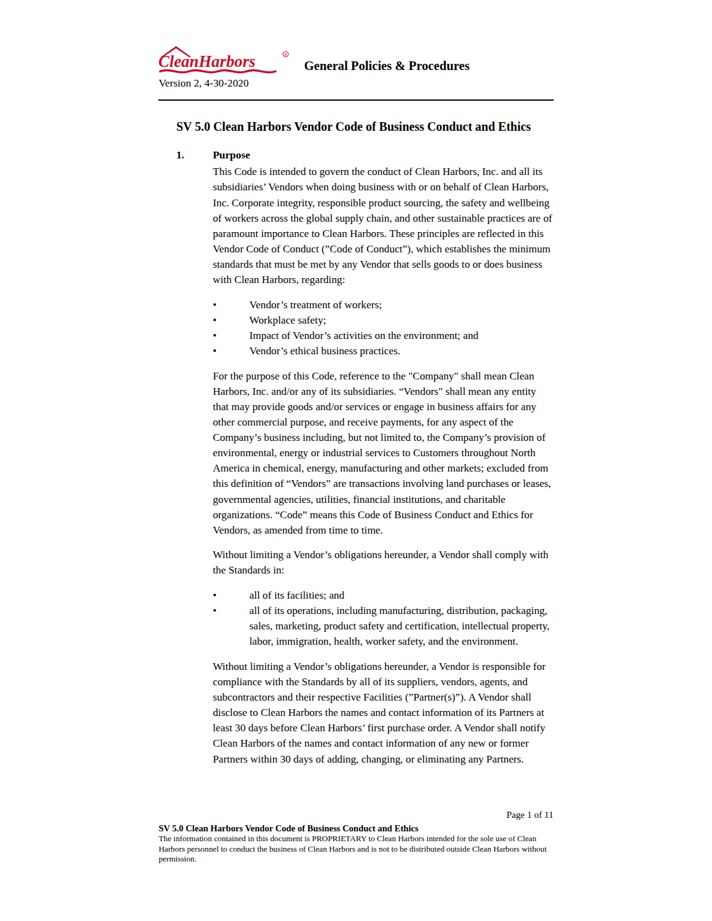CleanHarbors R
General Policies & Procedures
Version 2, 4-30-2020
SV 5.0 Clean Harbors Vendor Code of Business Conduct and Ethics
1.
Purpose
This Code is intended to govern the conduct of Clean Harbors, Inc. and all its subsidiaries’ Vendors when doing business with or on behalf of Clean Harbors, Inc. Corporate integrity, responsible product sourcing, the safety and wellbeing of workers across the global supply chain, and other sustainable practices are of paramount importance to Clean Harbors. These principles are reflected in this Vendor Code of Conduct (”Code of Conduct”), which establishes the minimum standards that must be met by any Vendor that sells goods to or does business with Clean Harbors, regarding:
•Vendor’s treatment of workers;
•Workplace safety;
•Impact of Vendor’s activities on the environment; and
•Vendor’s ethical business practices.
For the purpose of this Code, reference to the "Company" shall mean Clean Harbors, Inc. and/or any of its subsidiaries. “Vendors" shall mean any entity that may provide goods and/or services or engage in business affairs for any other commercial purpose, and receive payments, for any aspect of the Company’s business including, but not limited to, the Company’s provision of environmental, energy or industrial services to Customers throughout North America in chemical, energy, manufacturing and other markets; excluded from this definition of “Vendors” are transactions involving land purchases or leases, governmental agencies, utilities, financial institutions, and charitable organizations. “Code” means this Code of Business Conduct and Ethics for Vendors, as amended from time to time.
Without limiting a Vendor’s obligations hereunder, a Vendor shall comply with the Standards in:
•all of its facilities; and
•all of its operations, including manufacturing, distribution, packaging, sales, marketing, product safety and certification, intellectual property, labor, immigration, health, worker safety, and the environment.
Without limiting a Vendor’s obligations hereunder, a Vendor is responsible for compliance with the Standards by all of its suppliers, vendors, agents, and subcontractors and their respective Facilities (”Partner(s)”). A Vendor shall disclose to Clean Harbors the names and contact information of its Partners at least 30 days before Clean Harbors’ first purchase order. A Vendor shall notify Clean Harbors of the names and contact information of any new or former Partners within 30 days of adding, changing, or eliminating any Partners.
Page 1 of 11
SV 5.0 Clean Harbors Vendor Code of Business Conduct and Ethics
The information contained in this document is PROPRIETARY to Clean Harbors intended for the sole use of Clean Harbors personnel to conduct the business of Clean Harbors and is not to be distributed outside Clean Harbors without permission.